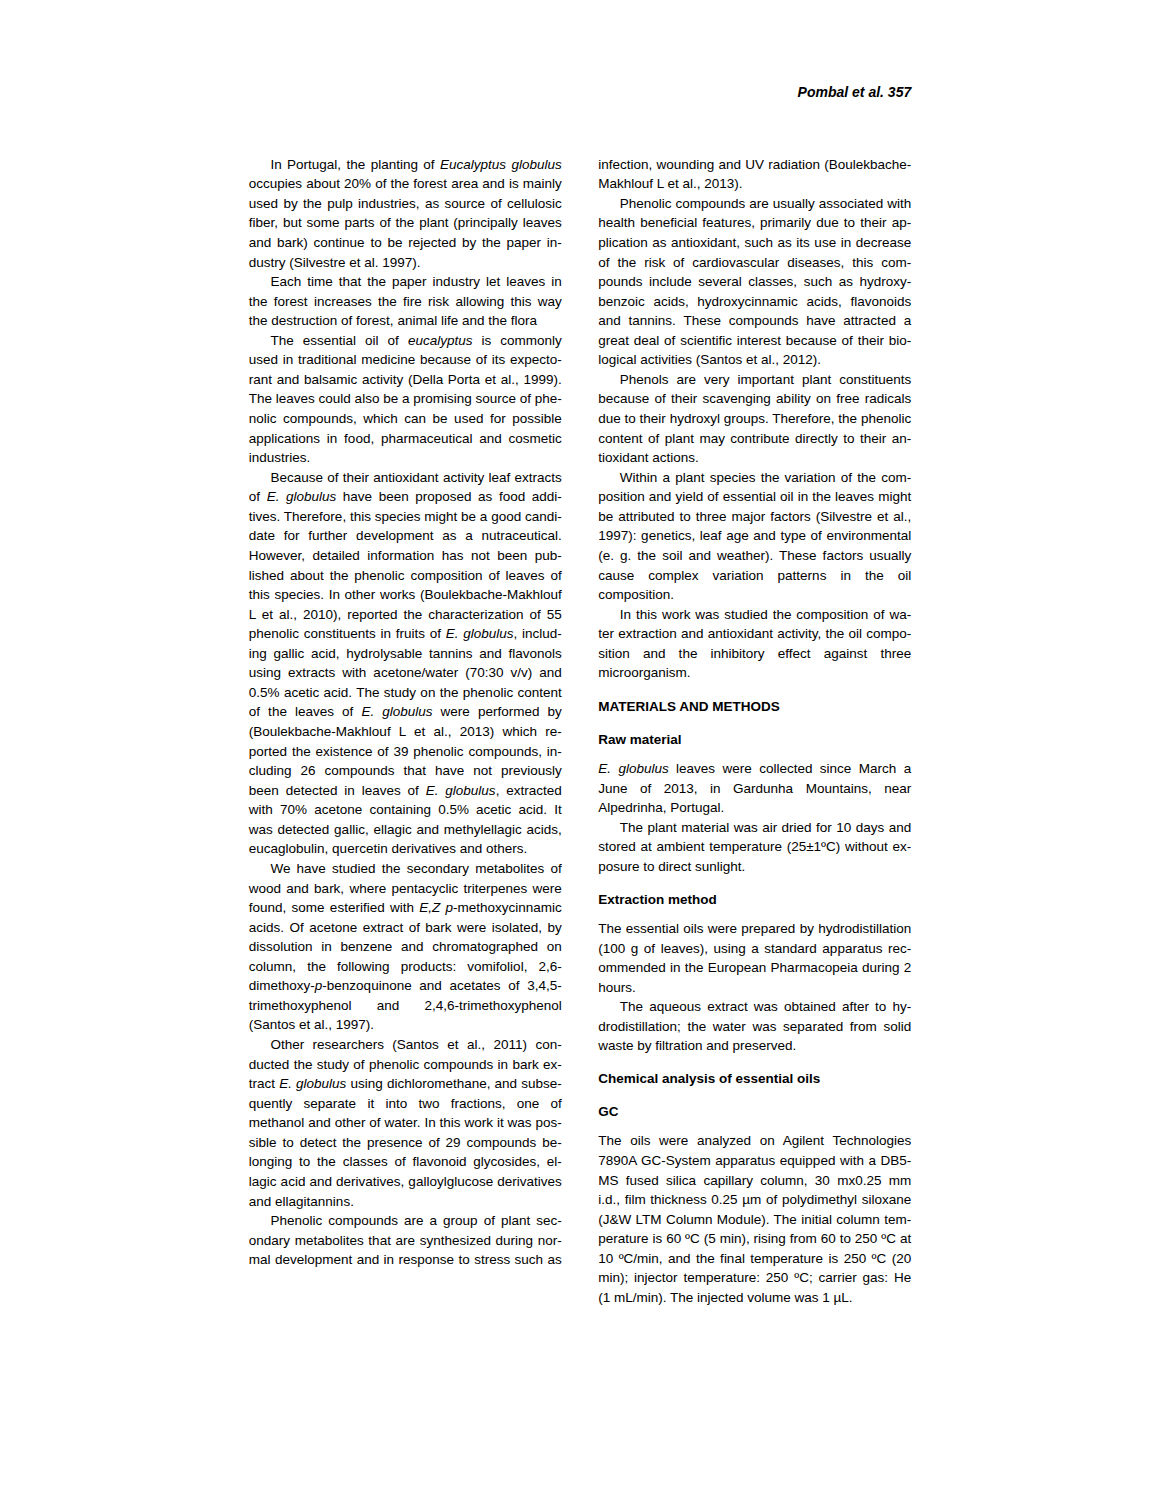Pombal et al. 357
In Portugal, the planting of Eucalyptus globulus occupies about 20% of the forest area and is mainly used by the pulp industries, as source of cellulosic fiber, but some parts of the plant (principally leaves and bark) continue to be rejected by the paper industry (Silvestre et al. 1997).
Each time that the paper industry let leaves in the forest increases the fire risk allowing this way the destruction of forest, animal life and the flora
The essential oil of eucalyptus is commonly used in traditional medicine because of its expectorant and balsamic activity (Della Porta et al., 1999). The leaves could also be a promising source of phenolic compounds, which can be used for possible applications in food, pharmaceutical and cosmetic industries.
Because of their antioxidant activity leaf extracts of E. globulus have been proposed as food additives. Therefore, this species might be a good candidate for further development as a nutraceutical. However, detailed information has not been published about the phenolic composition of leaves of this species. In other works (Boulekbache-Makhlouf L et al., 2010), reported the characterization of 55 phenolic constituents in fruits of E. globulus, including gallic acid, hydrolysable tannins and flavonols using extracts with acetone/water (70:30 v/v) and 0.5% acetic acid. The study on the phenolic content of the leaves of E. globulus were performed by (Boulekbache-Makhlouf L et al., 2013) which reported the existence of 39 phenolic compounds, including 26 compounds that have not previously been detected in leaves of E. globulus, extracted with 70% acetone containing 0.5% acetic acid. It was detected gallic, ellagic and methylellagic acids, eucaglobulin, quercetin derivatives and others.
We have studied the secondary metabolites of wood and bark, where pentacyclic triterpenes were found, some esterified with E,Z p-methoxycinnamic acids. Of acetone extract of bark were isolated, by dissolution in benzene and chromatographed on column, the following products: vomifoliol, 2,6-dimethoxy-p-benzoquinone and acetates of 3,4,5-trimethoxyphenol and 2,4,6-trimethoxyphenol (Santos et al., 1997).
Other researchers (Santos et al., 2011) conducted the study of phenolic compounds in bark extract E. globulus using dichloromethane, and subsequently separate it into two fractions, one of methanol and other of water. In this work it was possible to detect the presence of 29 compounds belonging to the classes of flavonoid glycosides, ellagic acid and derivatives, galloylglucose derivatives and ellagitannins.
Phenolic compounds are a group of plant secondary metabolites that are synthesized during normal development and in response to stress such as infection, wounding and UV radiation (Boulekbache-Makhlouf L et al., 2013).
Phenolic compounds are usually associated with health beneficial features, primarily due to their application as antioxidant, such as its use in decrease of the risk of cardiovascular diseases, this compounds include several classes, such as hydroxybenzoic acids, hydroxycinnamic acids, flavonoids and tannins. These compounds have attracted a great deal of scientific interest because of their biological activities (Santos et al., 2012).
Phenols are very important plant constituents because of their scavenging ability on free radicals due to their hydroxyl groups. Therefore, the phenolic content of plant may contribute directly to their antioxidant actions.
Within a plant species the variation of the composition and yield of essential oil in the leaves might be attributed to three major factors (Silvestre et al., 1997): genetics, leaf age and type of environmental (e. g. the soil and weather). These factors usually cause complex variation patterns in the oil composition.
In this work was studied the composition of water extraction and antioxidant activity, the oil composition and the inhibitory effect against three microorganism.
MATERIALS AND METHODS
Raw material
E. globulus leaves were collected since March a June of 2013, in Gardunha Mountains, near Alpedrinha, Portugal.
The plant material was air dried for 10 days and stored at ambient temperature (25±1ºC) without exposure to direct sunlight.
Extraction method
The essential oils were prepared by hydrodistillation (100 g of leaves), using a standard apparatus recommended in the European Pharmacopeia during 2 hours.
The aqueous extract was obtained after to hydrodistillation; the water was separated from solid waste by filtration and preserved.
Chemical analysis of essential oils
GC
The oils were analyzed on Agilent Technologies 7890A GC-System apparatus equipped with a DB5-MS fused silica capillary column, 30 mx0.25 mm i.d., film thickness 0.25 µm of polydimethyl siloxane (J&W LTM Column Module). The initial column temperature is 60 ºC (5 min), rising from 60 to 250 ºC at 10 ºC/min, and the final temperature is 250 ºC (20 min); injector temperature: 250 ºC; carrier gas: He (1 mL/min). The injected volume was 1 µL.